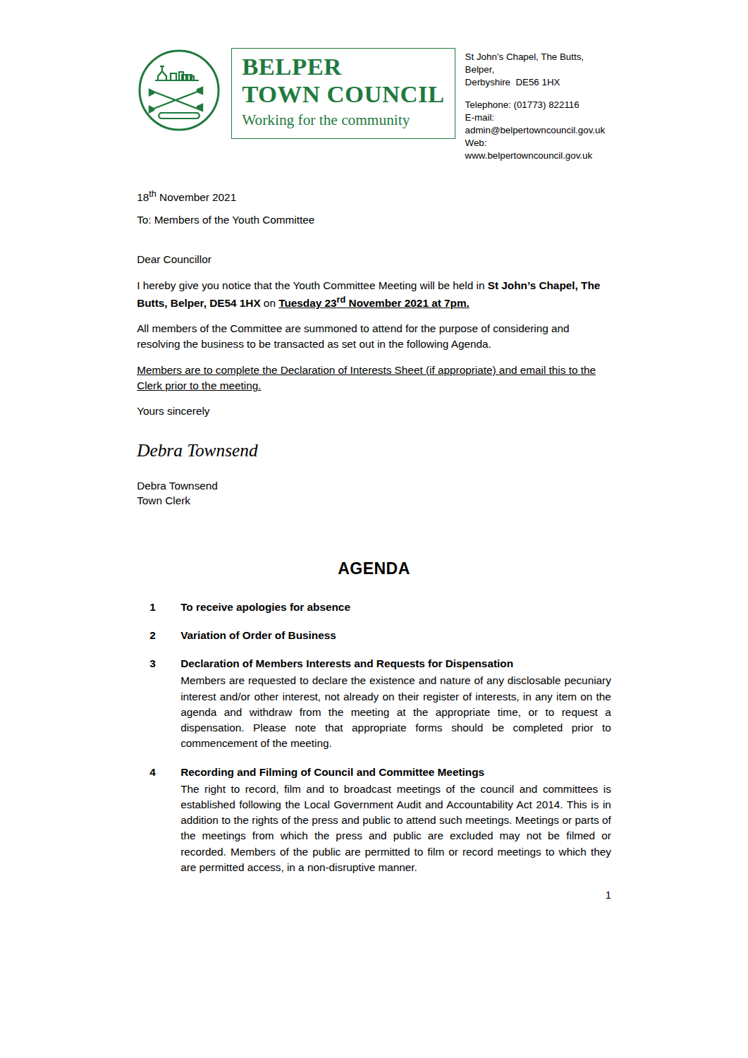BELPER
TOWN COUNCIL
Working for the community
St John’s Chapel, The Butts, Belper,
Derbyshire DE56 1HX
Telephone: (01773) 822116
E-mail:
admin@belpertowncouncil.gov.uk
Web: www.belpertowncouncil.gov.uk
18th November 2021
To: Members of the Youth Committee
Dear Councillor
I hereby give you notice that the Youth Committee Meeting will be held in St John’s Chapel, The Butts, Belper, DE54 1HX on Tuesday 23rd November 2021 at 7pm.
All members of the Committee are summoned to attend for the purpose of considering and resolving the business to be transacted as set out in the following Agenda.
Members are to complete the Declaration of Interests Sheet (if appropriate) and email this to the Clerk prior to the meeting.
Yours sincerely
Debra Townsend
Debra Townsend
Town Clerk
AGENDA
To receive apologies for absence
Variation of Order of Business
Declaration of Members Interests and Requests for Dispensation Members are requested to declare the existence and nature of any disclosable pecuniary interest and/or other interest, not already on their register of interests, in any item on the agenda and withdraw from the meeting at the appropriate time, or to request a dispensation. Please note that appropriate forms should be completed prior to commencement of the meeting.
Recording and Filming of Council and Committee Meetings The right to record, film and to broadcast meetings of the council and committees is established following the Local Government Audit and Accountability Act 2014. This is in addition to the rights of the press and public to attend such meetings. Meetings or parts of the meetings from which the press and public are excluded may not be filmed or recorded. Members of the public are permitted to film or record meetings to which they are permitted access, in a non-disruptive manner.
1